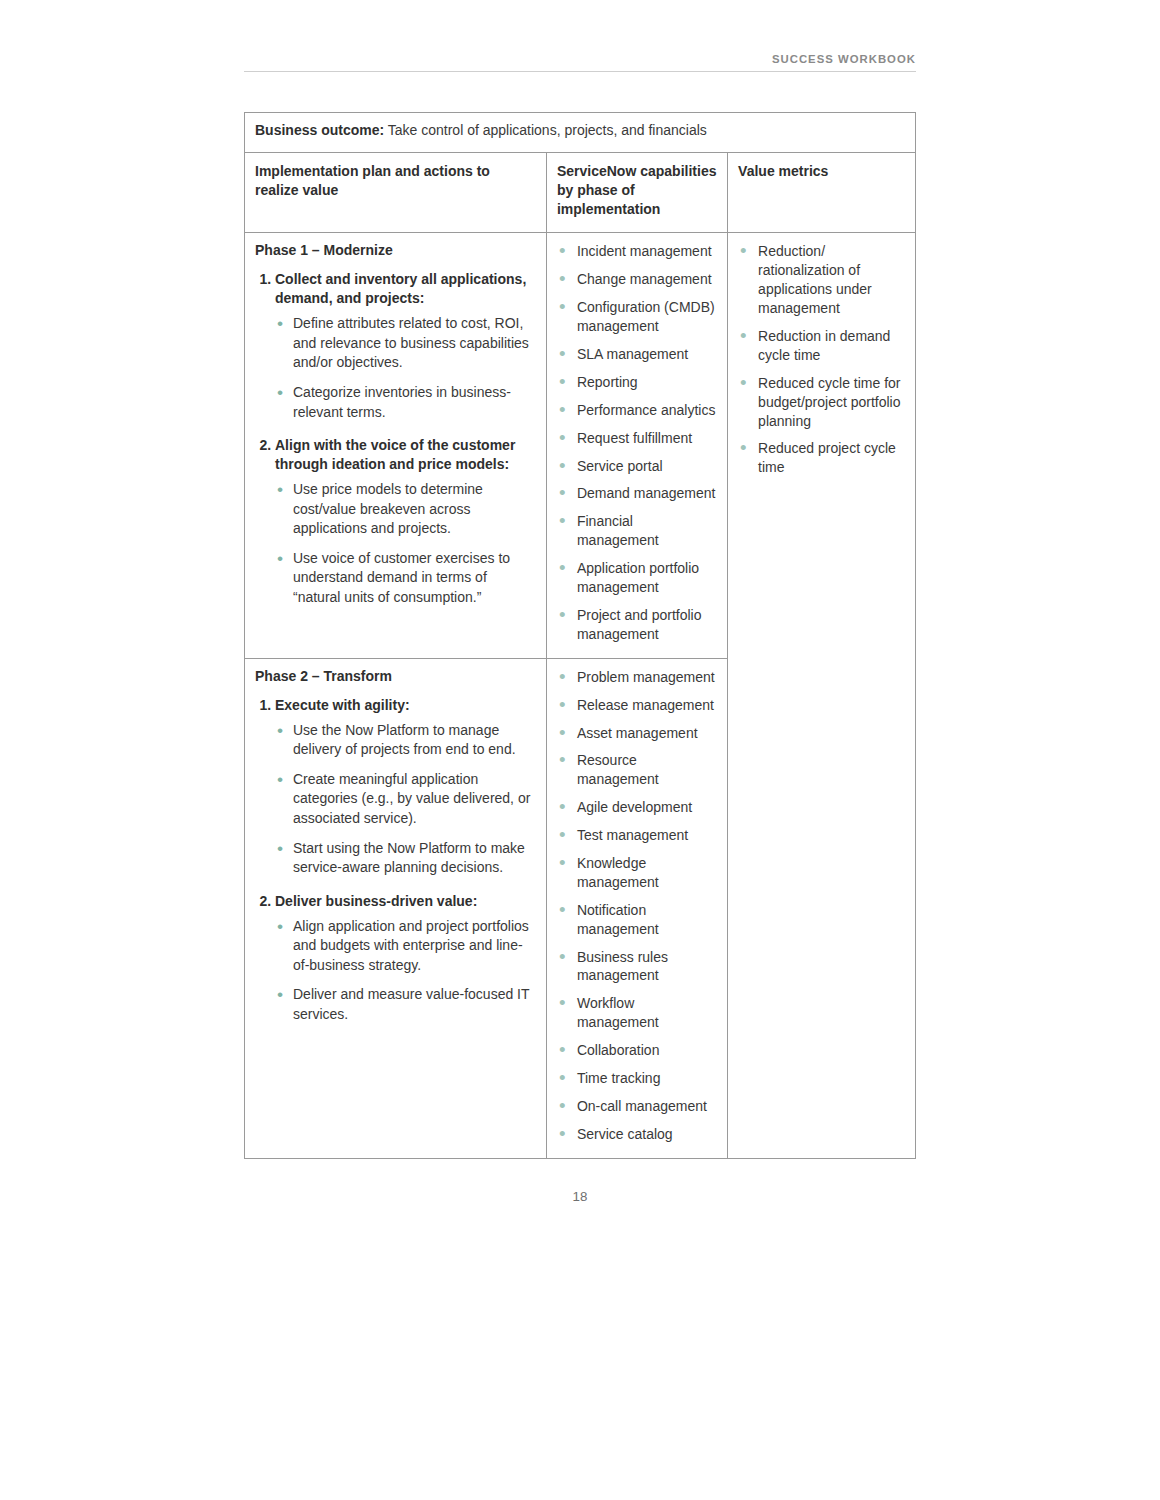SUCCESS WORKBOOK
| Business outcome: Take control of applications, projects, and financials |
| Implementation plan and actions to realize value | ServiceNow capabilities by phase of implementation | Value metrics |
| Phase 1 – Modernize Collect and inventory all applications, demand, and projects: Define attributes related to cost, ROI, and relevance to business capabilities and/or objectives. Categorize inventories in business-relevant terms. Align with the voice of the customer through ideation and price models: Use price models to determine cost/value breakeven across applications and projects. Use voice of customer exercises to understand demand in terms of “natural units of consumption.” | Incident management Change management Configuration (CMDB) management SLA management Reporting Performance analytics Request fulfillment Service portal Demand management Financial management Application portfolio management Project and portfolio management | Reduction/ rationalization of applications under management Reduction in demand cycle time Reduced cycle time for budget/project portfolio planning Reduced project cycle time |
| Phase 2 – Transform Execute with agility: Use the Now Platform to manage delivery of projects from end to end. Create meaningful application categories (e.g., by value delivered, or associated service). Start using the Now Platform to make service-aware planning decisions. Deliver business-driven value: Align application and project portfolios and budgets with enterprise and line-of-business strategy. Deliver and measure value-focused IT services. | Problem management Release management Asset management Resource management Agile development Test management Knowledge management Notification management Business rules management Workflow management Collaboration Time tracking On-call management Service catalog |
18